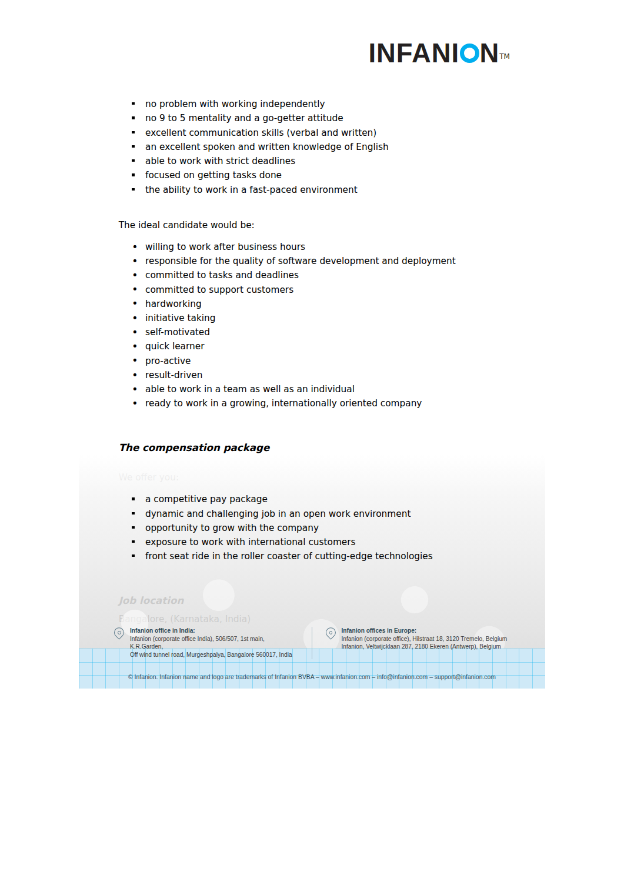INFANI N TM
no problem with working independently
no 9 to 5 mentality and a go-getter attitude
excellent communication skills (verbal and written)
an excellent spoken and written knowledge of English
able to work with strict deadlines
focused on getting tasks done
the ability to work in a fast-paced environment
The ideal candidate would be:
willing to work after business hours
responsible for the quality of software development and deployment
committed to tasks and deadlines
committed to support customers
hardworking
initiative taking
self-motivated
quick learner
pro-active
result-driven
able to work in a team as well as an individual
ready to work in a growing, internationally oriented company
The compensation package
We offer you:
a competitive pay package
dynamic and challenging job in an open work environment
opportunity to grow with the company
exposure to work with international customers
front seat ride in the roller coaster of cutting-edge technologies
Job location
Bangalore, (Karnataka, India)
Interested?
Interested in this open position? Please send your resume to want2b@infanion.com
Infanion office in India:
Infanion (corporate office India), 506/507, 1st main, K.R.Garden,
Off wind tunnel road, Murgeshpalya, Bangalore 560017, India
Infanion offices in Europe:
Infanion (corporate office), Hilstraat 18, 3120 Tremelo, Belgium
Infanion, Veltwijcklaan 287, 2180 Ekeren (Antwerp), Belgium
© Infanion. Infanion name and logo are trademarks of Infanion BVBA – www.infanion.com – info@infanion.com – support@infanion.com